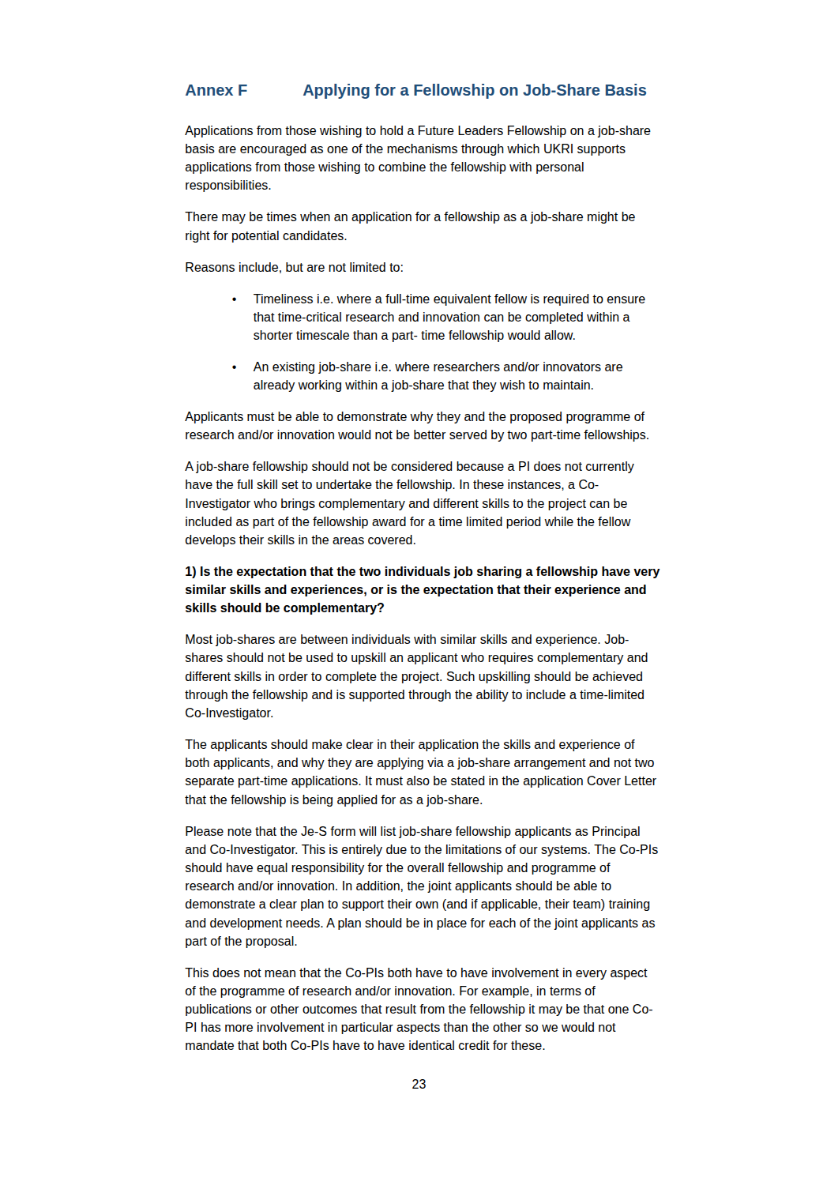Annex FApplying for a Fellowship on Job-Share Basis
Applications from those wishing to hold a Future Leaders Fellowship on a job-share basis are encouraged as one of the mechanisms through which UKRI supports applications from those wishing to combine the fellowship with personal responsibilities.
There may be times when an application for a fellowship as a job-share might be right for potential candidates.
Reasons include, but are not limited to:
Timeliness i.e. where a full-time equivalent fellow is required to ensure that time-critical research and innovation can be completed within a shorter timescale than a part- time fellowship would allow.
An existing job-share i.e. where researchers and/or innovators are already working within a job-share that they wish to maintain.
Applicants must be able to demonstrate why they and the proposed programme of research and/or innovation would not be better served by two part-time fellowships.
A job-share fellowship should not be considered because a PI does not currently have the full skill set to undertake the fellowship. In these instances, a Co-Investigator who brings complementary and different skills to the project can be included as part of the fellowship award for a time limited period while the fellow develops their skills in the areas covered.
1) Is the expectation that the two individuals job sharing a fellowship have very similar skills and experiences, or is the expectation that their experience and skills should be complementary?
Most job-shares are between individuals with similar skills and experience. Job-shares should not be used to upskill an applicant who requires complementary and different skills in order to complete the project. Such upskilling should be achieved through the fellowship and is supported through the ability to include a time-limited Co-Investigator.
The applicants should make clear in their application the skills and experience of both applicants, and why they are applying via a job-share arrangement and not two separate part-time applications. It must also be stated in the application Cover Letter that the fellowship is being applied for as a job-share.
Please note that the Je-S form will list job-share fellowship applicants as Principal and Co-Investigator. This is entirely due to the limitations of our systems. The Co-PIs should have equal responsibility for the overall fellowship and programme of research and/or innovation. In addition, the joint applicants should be able to demonstrate a clear plan to support their own (and if applicable, their team) training and development needs. A plan should be in place for each of the joint applicants as part of the proposal.
This does not mean that the Co-PIs both have to have involvement in every aspect of the programme of research and/or innovation. For example, in terms of publications or other outcomes that result from the fellowship it may be that one Co-PI has more involvement in particular aspects than the other so we would not mandate that both Co-PIs have to have identical credit for these.
23